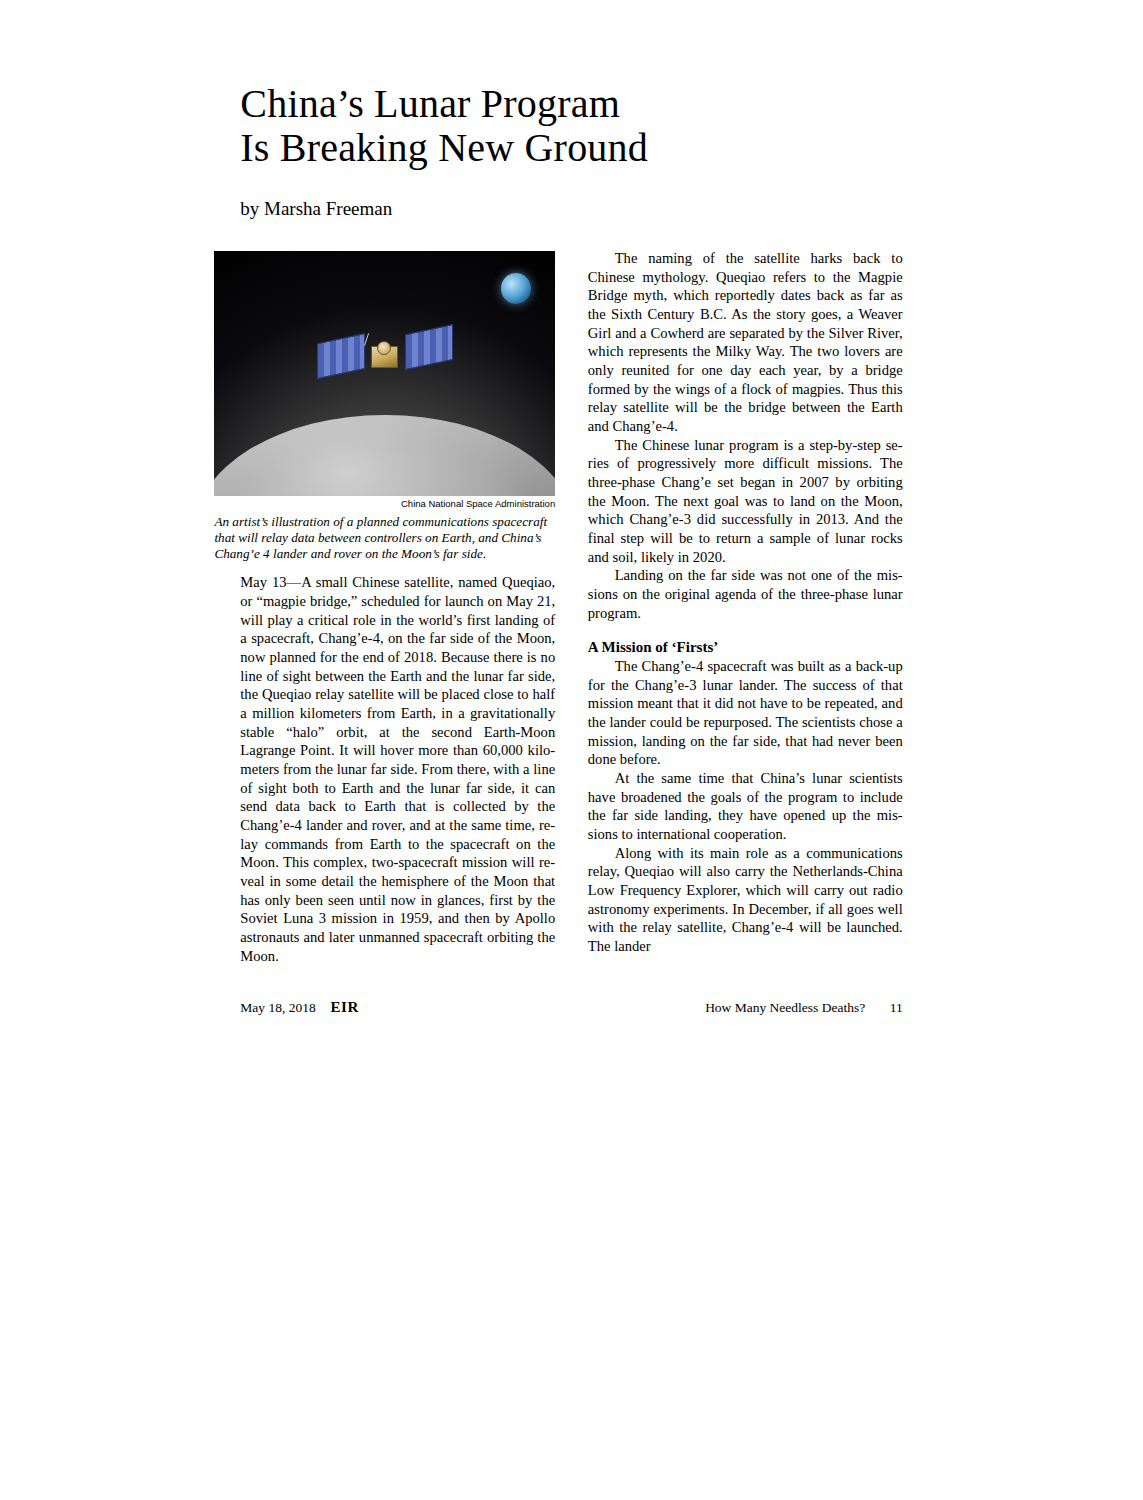China’s Lunar Program
Is Breaking New Ground
by Marsha Freeman
China National Space Administration
An artist’s illustration of a planned communications spacecraft that will relay data between controllers on Earth, and China’s Chang’e 4 lander and rover on the Moon’s far side.
May 13—A small Chinese satellite, named Queqiao, or “magpie bridge,” scheduled for launch on May 21, will play a critical role in the world’s first landing of a spacecraft, Chang’e-4, on the far side of the Moon, now planned for the end of 2018. Because there is no line of sight between the Earth and the lunar far side, the Queqiao relay satellite will be placed close to half a million kilometers from Earth, in a gravitationally stable “halo” orbit, at the second Earth-Moon Lagrange Point. It will hover more than 60,000 kilometers from the lunar far side. From there, with a line of sight both to Earth and the lunar far side, it can send data back to Earth that is collected by the Chang’e-4 lander and rover, and at the same time, relay commands from Earth to the spacecraft on the Moon. This complex, two-spacecraft mission will reveal in some detail the hemisphere of the Moon that has only been seen until now in glances, first by the Soviet Luna 3 mission in 1959, and then by Apollo astronauts and later unmanned spacecraft orbiting the Moon.
The naming of the satellite harks back to Chinese mythology. Queqiao refers to the Magpie Bridge myth, which reportedly dates back as far as the Sixth Century B.C. As the story goes, a Weaver Girl and a Cowherd are separated by the Silver River, which represents the Milky Way. The two lovers are only reunited for one day each year, by a bridge formed by the wings of a flock of magpies. Thus this relay satellite will be the bridge between the Earth and Chang’e-4.
The Chinese lunar program is a step-by-step series of progressively more difficult missions. The three-phase Chang’e set began in 2007 by orbiting the Moon. The next goal was to land on the Moon, which Chang’e-3 did successfully in 2013. And the final step will be to return a sample of lunar rocks and soil, likely in 2020.
Landing on the far side was not one of the missions on the original agenda of the three-phase lunar program.
A Mission of ‘Firsts’
The Chang’e-4 spacecraft was built as a back-up for the Chang’e-3 lunar lander. The success of that mission meant that it did not have to be repeated, and the lander could be repurposed. The scientists chose a mission, landing on the far side, that had never been done before.
At the same time that China’s lunar scientists have broadened the goals of the program to include the far side landing, they have opened up the missions to international cooperation.
Along with its main role as a communications relay, Queqiao will also carry the Netherlands-China Low Frequency Explorer, which will carry out radio astronomy experiments. In December, if all goes well with the relay satellite, Chang’e-4 will be launched. The lander
May 18, 2018 EIR
How Many Needless Deaths? 11